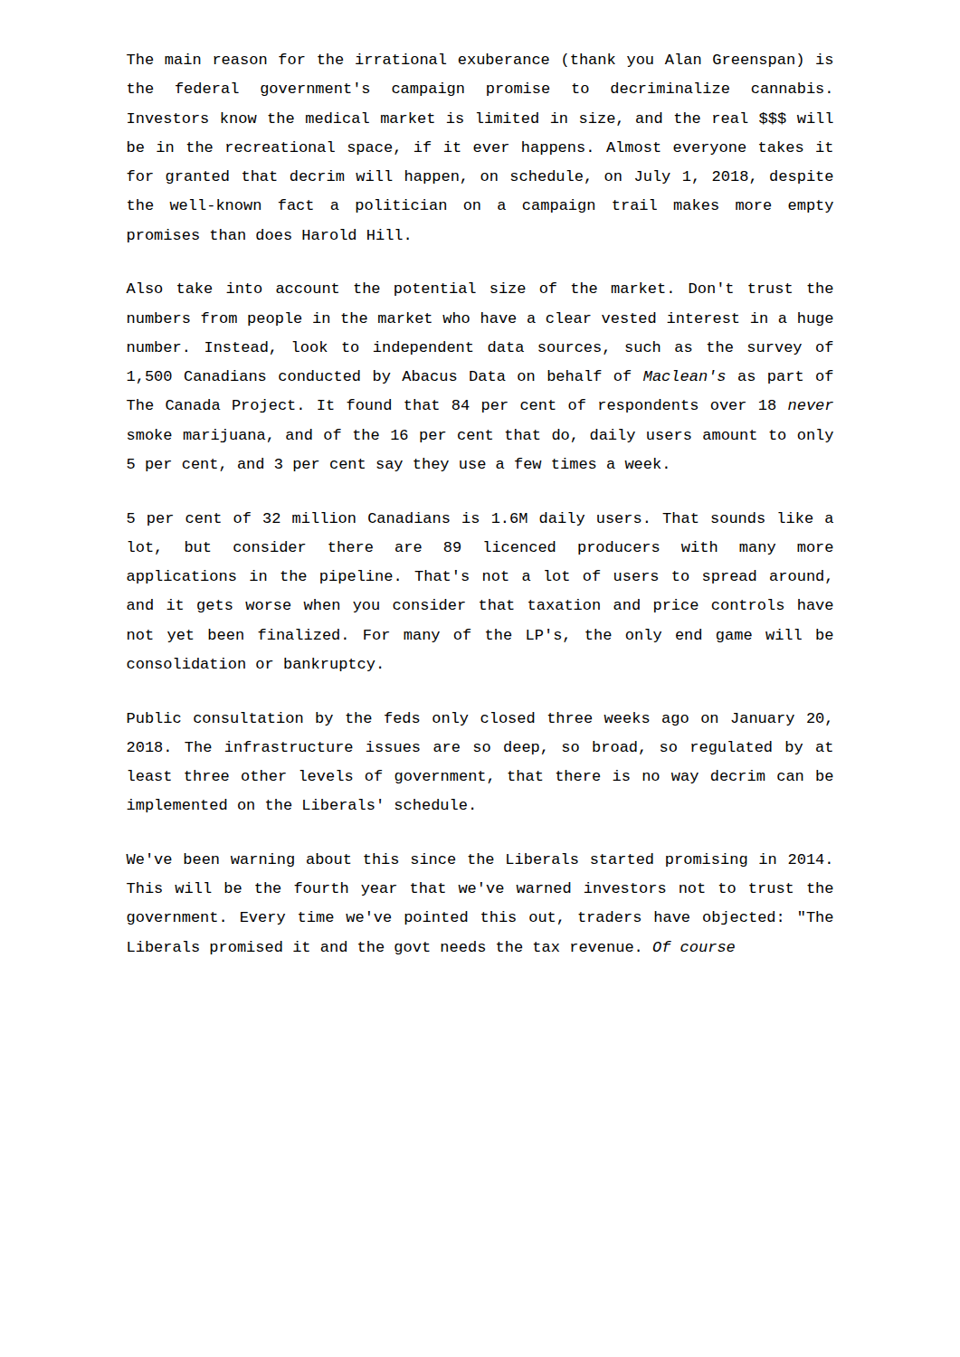The main reason for the irrational exuberance (thank you Alan Greenspan) is the federal government's campaign promise to decriminalize cannabis. Investors know the medical market is limited in size, and the real $$$ will be in the recreational space, if it ever happens. Almost everyone takes it for granted that decrim will happen, on schedule, on July 1, 2018, despite the well-known fact a politician on a campaign trail makes more empty promises than does Harold Hill.
Also take into account the potential size of the market. Don't trust the numbers from people in the market who have a clear vested interest in a huge number. Instead, look to independent data sources, such as the survey of 1,500 Canadians conducted by Abacus Data on behalf of Maclean's as part of The Canada Project. It found that 84 per cent of respondents over 18 never smoke marijuana, and of the 16 per cent that do, daily users amount to only 5 per cent, and 3 per cent say they use a few times a week.
5 per cent of 32 million Canadians is 1.6M daily users. That sounds like a lot, but consider there are 89 licenced producers with many more applications in the pipeline. That's not a lot of users to spread around, and it gets worse when you consider that taxation and price controls have not yet been finalized. For many of the LP's, the only end game will be consolidation or bankruptcy.
Public consultation by the feds only closed three weeks ago on January 20, 2018. The infrastructure issues are so deep, so broad, so regulated by at least three other levels of government, that there is no way decrim can be implemented on the Liberals' schedule.
We've been warning about this since the Liberals started promising in 2014. This will be the fourth year that we've warned investors not to trust the government. Every time we've pointed this out, traders have objected: "The Liberals promised it and the govt needs the tax revenue. Of course